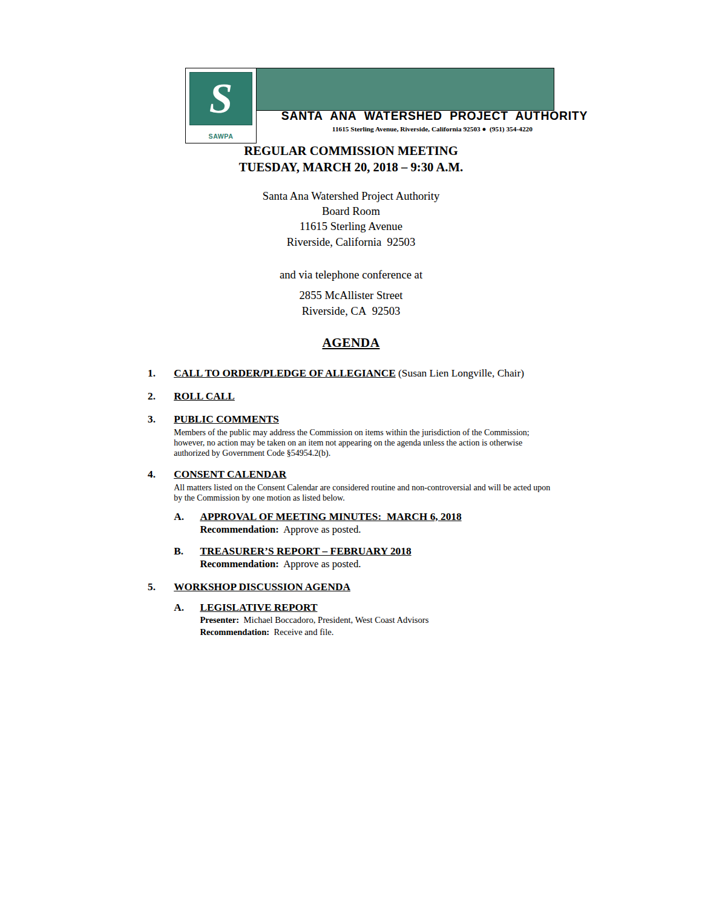S A W P A
S
SAWPA
SANTA ANA WATERSHED PROJECT AUTHORITY
11615 Sterling Avenue, Riverside, California 92503 ● (951) 354-4220
REGULAR COMMISSION MEETING
TUESDAY, MARCH 20, 2018 – 9:30 A.M.
Santa Ana Watershed Project Authority
Board Room
11615 Sterling Avenue
Riverside, California 92503
and via telephone conference at
2855 McAllister Street
Riverside, CA 92503
AGENDA
CALL TO ORDER/PLEDGE OF ALLEGIANCE (Susan Lien Longville, Chair)
ROLL CALL
PUBLIC COMMENTS
Members of the public may address the Commission on items within the jurisdiction of the Commission; however, no action may be taken on an item not appearing on the agenda unless the action is otherwise authorized by Government Code §54954.2(b).
CONSENT CALENDAR
All matters listed on the Consent Calendar are considered routine and non-controversial and will be acted upon by the Commission by one motion as listed below.
A. APPROVAL OF MEETING MINUTES: MARCH 6, 2018
Recommendation: Approve as posted.
B. TREASURER’S REPORT – FEBRUARY 2018
Recommendation: Approve as posted.
WORKSHOP DISCUSSION AGENDA
A. LEGISLATIVE REPORT
Presenter: Michael Boccadoro, President, West Coast Advisors
Recommendation: Receive and file.